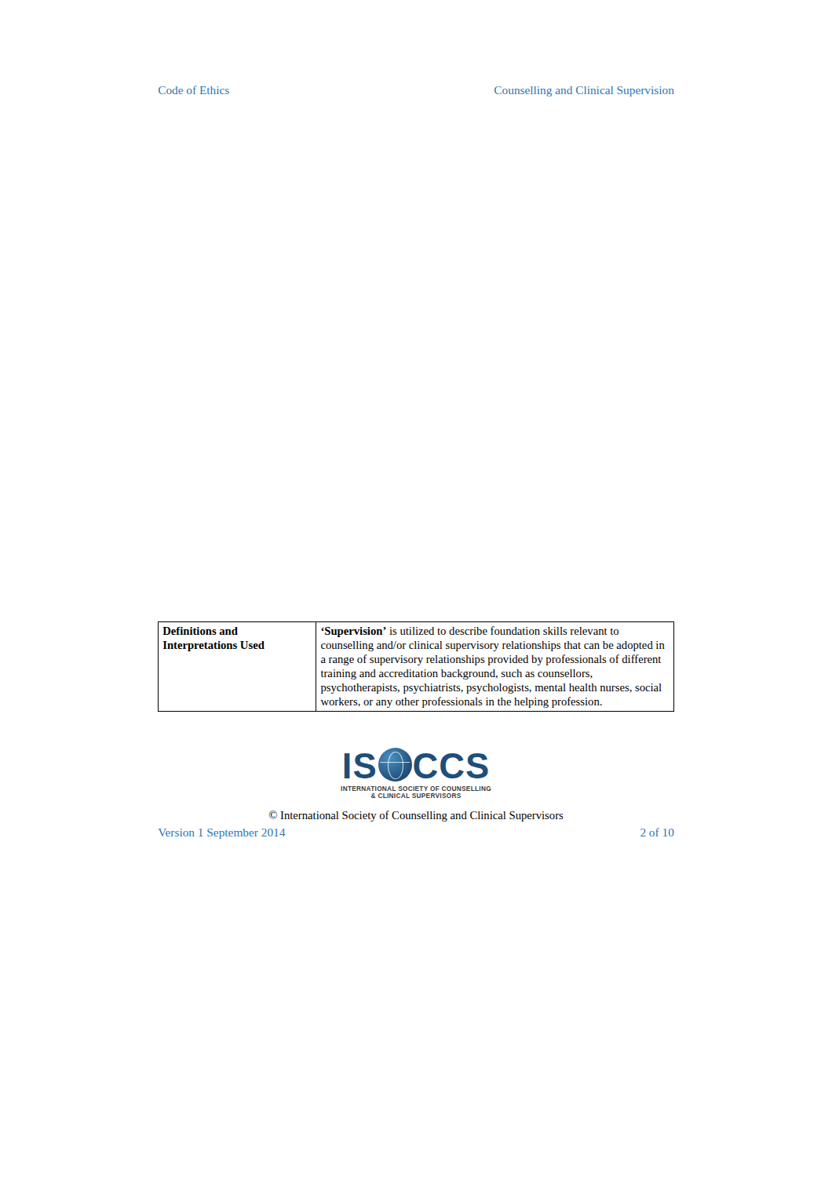Code of Ethics
Counselling and Clinical Supervision
| Definitions and Interpretations Used | ‘Supervision’ is utilized to describe foundation skills relevant to counselling and/or clinical supervisory relationships that can be adopted in a range of supervisory relationships provided by professionals of different training and accreditation background, such as counsellors, psychotherapists, psychiatrists, psychologists, mental health nurses, social workers, or any other professionals in the helping profession. |
IS CCS
INTERNATIONAL SOCIETY OF COUNSELLING
& CLINICAL SUPERVISORS
© International Society of Counselling and Clinical Supervisors
Version 1 September 2014
2 of 10